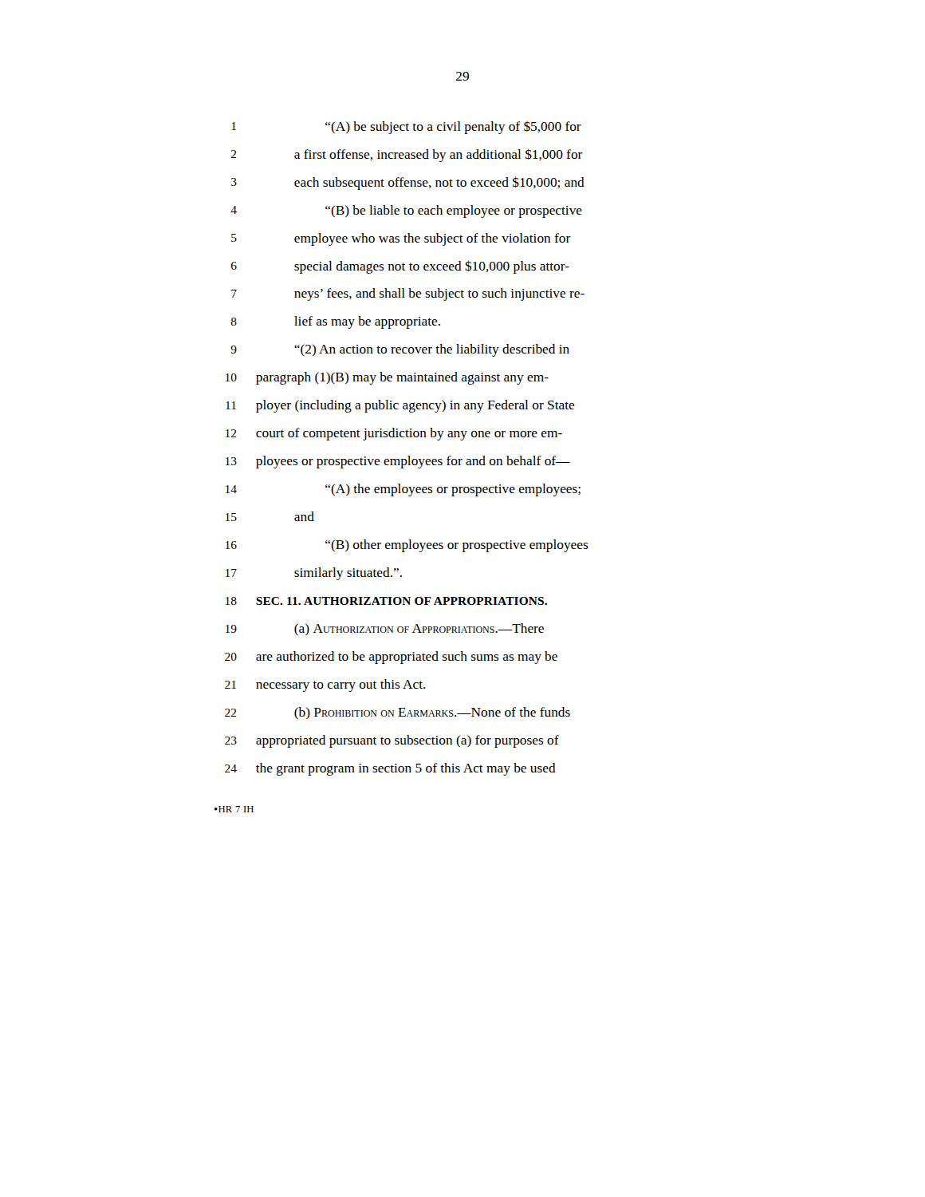29
“(A) be subject to a civil penalty of $5,000 for
a first offense, increased by an additional $1,000 for
each subsequent offense, not to exceed $10,000; and
“(B) be liable to each employee or prospective
employee who was the subject of the violation for
special damages not to exceed $10,000 plus attor-
neys’ fees, and shall be subject to such injunctive re-
lief as may be appropriate.
“(2) An action to recover the liability described in
paragraph (1)(B) may be maintained against any em-
ployer (including a public agency) in any Federal or State
court of competent jurisdiction by any one or more em-
ployees or prospective employees for and on behalf of—
“(A) the employees or prospective employees;
and
“(B) other employees or prospective employees
similarly situated.”.
SEC. 11. AUTHORIZATION OF APPROPRIATIONS.
(a) Authorization of Appropriations.—There
are authorized to be appropriated such sums as may be
necessary to carry out this Act.
(b) Prohibition on Earmarks.—None of the funds
appropriated pursuant to subsection (a) for purposes of
the grant program in section 5 of this Act may be used
•HR 7 IH